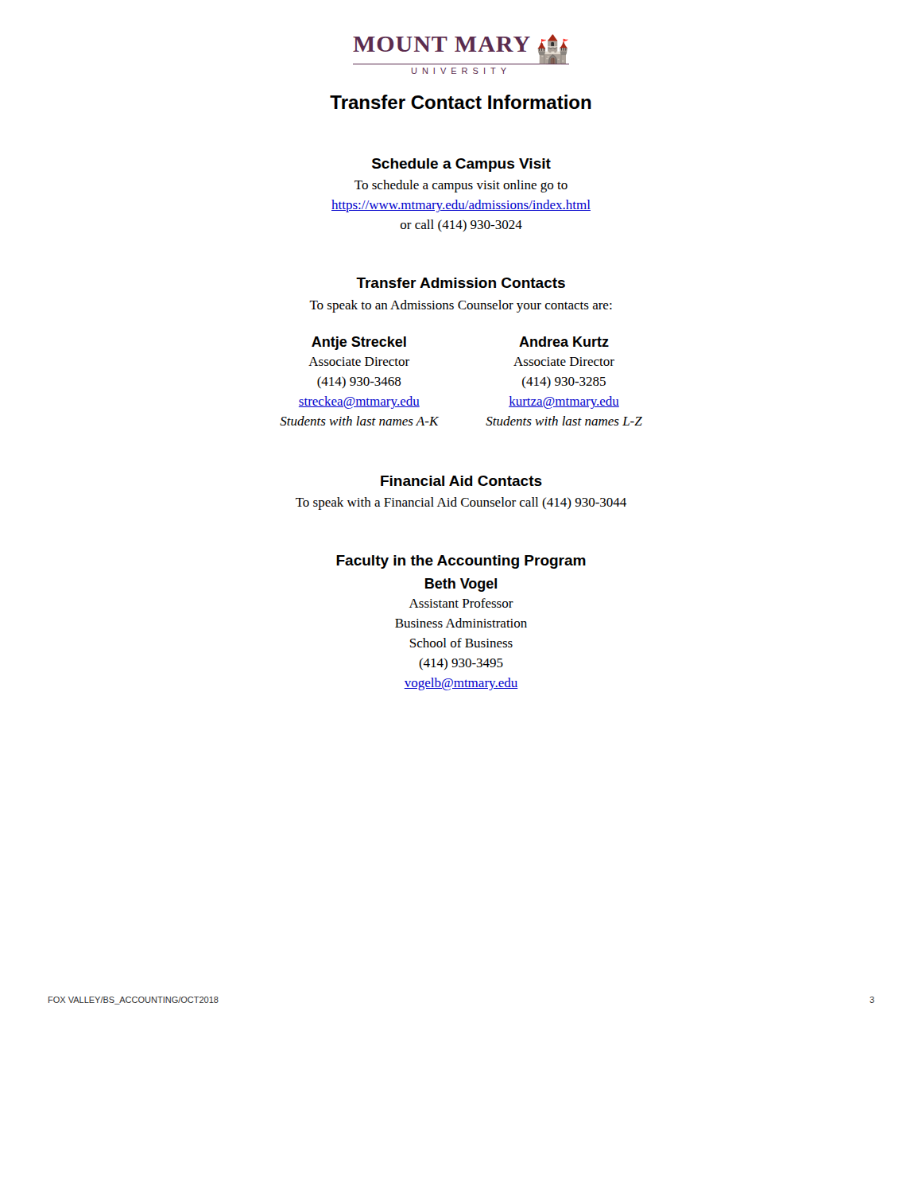MOUNT MARY🏰
UNIVERSITY
Transfer Contact Information
Schedule a Campus Visit
To schedule a campus visit online go to
https://www.mtmary.edu/admissions/index.html
or call (414) 930-3024
Transfer Admission Contacts
To speak to an Admissions Counselor your contacts are:
Antje Streckel
Associate Director
(414) 930-3468
streckea@mtmary.edu
Students with last names A-K
Andrea Kurtz
Associate Director
(414) 930-3285
kurtza@mtmary.edu
Students with last names L-Z
Financial Aid Contacts
To speak with a Financial Aid Counselor call (414) 930-3044
Faculty in the Accounting Program
Beth Vogel
Assistant Professor
Business Administration
School of Business
(414) 930-3495
vogelb@mtmary.edu
FOX VALLEY/BS_ACCOUNTING/OCT2018 3